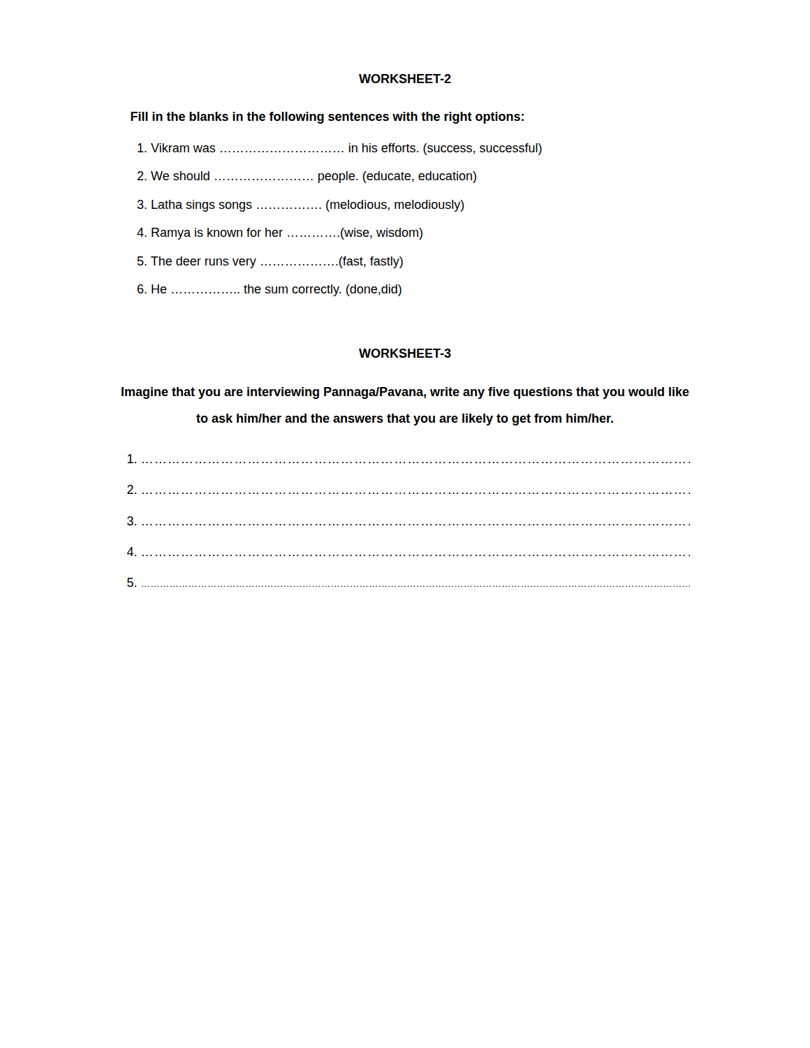WORKSHEET-2
Fill in the blanks in the following sentences with the right options:
1. Vikram was ………………………… in his efforts. (success, successful)
2. We should …………………… people. (educate, education)
3. Latha sings songs ……………. (melodious, melodiously)
4. Ramya is known for her ………….(wise, wisdom)
5. The deer runs very ……………….(fast, fastly)
6. He …………….. the sum correctly. (done,did)
WORKSHEET-3
Imagine that you are interviewing Pannaga/Pavana, write any five questions that you would like to ask him/her and the answers that you are likely to get from him/her.
1. …………………………………………………………………………………………………………………………
2. ……………………………………………………………………………………………………………………………
3. ……………………………………………………………………………………………………………………………
4. ……………………………………………………………………………………………………………………………
5. ………………………………………………………………………………………………………………………………………………………………………………